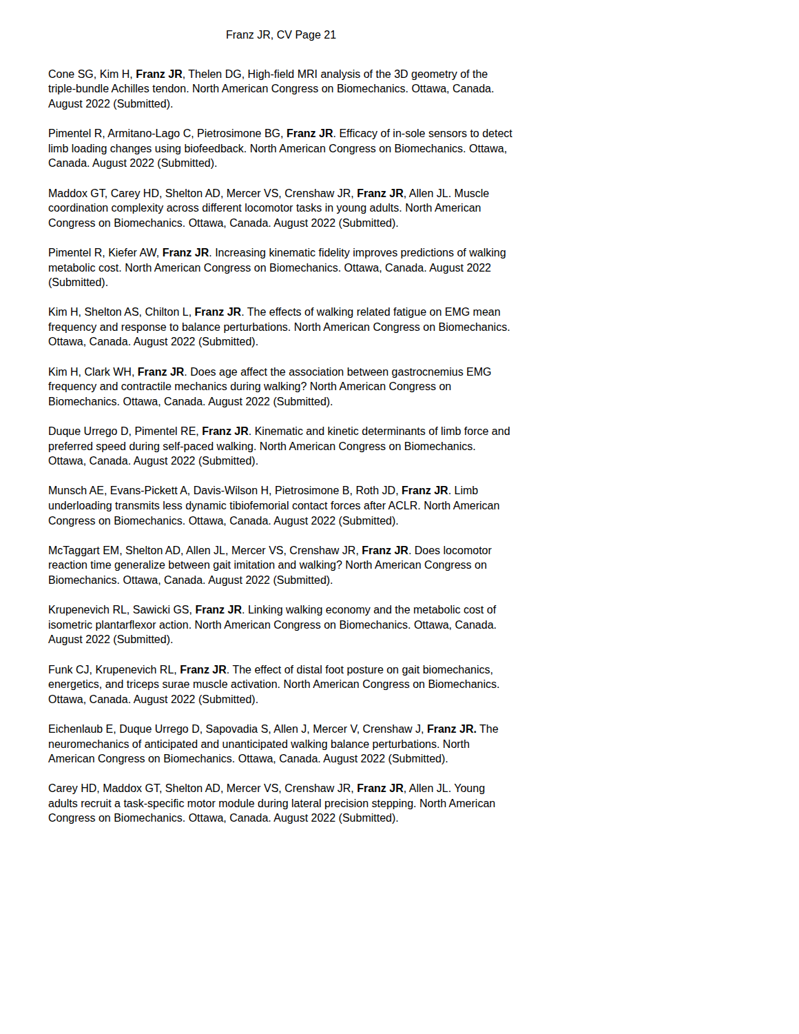Franz JR, CV Page 21
Cone SG, Kim H, Franz JR, Thelen DG, High-field MRI analysis of the 3D geometry of the triple-bundle Achilles tendon. North American Congress on Biomechanics. Ottawa, Canada. August 2022 (Submitted).
Pimentel R, Armitano-Lago C, Pietrosimone BG, Franz JR. Efficacy of in-sole sensors to detect limb loading changes using biofeedback. North American Congress on Biomechanics. Ottawa, Canada. August 2022 (Submitted).
Maddox GT, Carey HD, Shelton AD, Mercer VS, Crenshaw JR, Franz JR, Allen JL. Muscle coordination complexity across different locomotor tasks in young adults. North American Congress on Biomechanics. Ottawa, Canada. August 2022 (Submitted).
Pimentel R, Kiefer AW, Franz JR. Increasing kinematic fidelity improves predictions of walking metabolic cost. North American Congress on Biomechanics. Ottawa, Canada. August 2022 (Submitted).
Kim H, Shelton AS, Chilton L, Franz JR. The effects of walking related fatigue on EMG mean frequency and response to balance perturbations. North American Congress on Biomechanics. Ottawa, Canada. August 2022 (Submitted).
Kim H, Clark WH, Franz JR. Does age affect the association between gastrocnemius EMG frequency and contractile mechanics during walking? North American Congress on Biomechanics. Ottawa, Canada. August 2022 (Submitted).
Duque Urrego D, Pimentel RE, Franz JR. Kinematic and kinetic determinants of limb force and preferred speed during self-paced walking. North American Congress on Biomechanics. Ottawa, Canada. August 2022 (Submitted).
Munsch AE, Evans-Pickett A, Davis-Wilson H, Pietrosimone B, Roth JD, Franz JR. Limb underloading transmits less dynamic tibiofemorial contact forces after ACLR. North American Congress on Biomechanics. Ottawa, Canada. August 2022 (Submitted).
McTaggart EM, Shelton AD, Allen JL, Mercer VS, Crenshaw JR, Franz JR. Does locomotor reaction time generalize between gait imitation and walking? North American Congress on Biomechanics. Ottawa, Canada. August 2022 (Submitted).
Krupenevich RL, Sawicki GS, Franz JR. Linking walking economy and the metabolic cost of isometric plantarflexor action. North American Congress on Biomechanics. Ottawa, Canada. August 2022 (Submitted).
Funk CJ, Krupenevich RL, Franz JR. The effect of distal foot posture on gait biomechanics, energetics, and triceps surae muscle activation. North American Congress on Biomechanics. Ottawa, Canada. August 2022 (Submitted).
Eichenlaub E, Duque Urrego D, Sapovadia S, Allen J, Mercer V, Crenshaw J, Franz JR. The neuromechanics of anticipated and unanticipated walking balance perturbations. North American Congress on Biomechanics. Ottawa, Canada. August 2022 (Submitted).
Carey HD, Maddox GT, Shelton AD, Mercer VS, Crenshaw JR, Franz JR, Allen JL. Young adults recruit a task-specific motor module during lateral precision stepping. North American Congress on Biomechanics. Ottawa, Canada. August 2022 (Submitted).